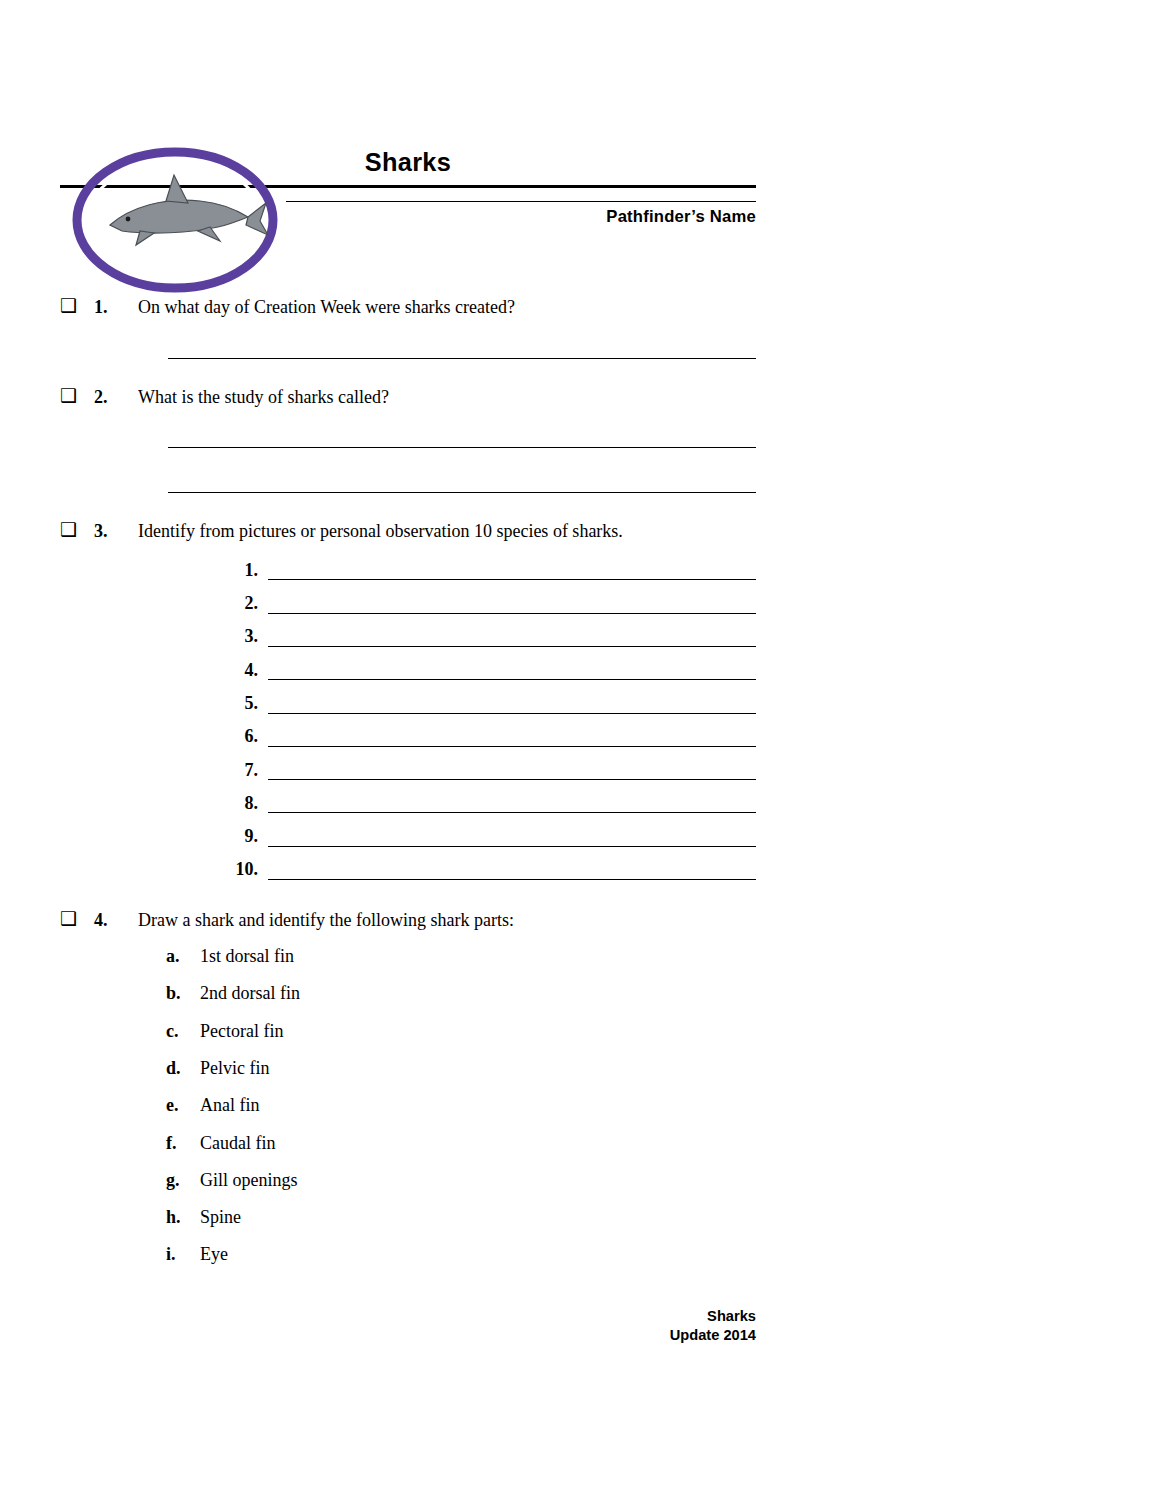Pathfinder’s Name
Sharks
❑ 1. On what day of Creation Week were sharks created?
❑ 2. What is the study of sharks called?
❑ 3. Identify from pictures or personal observation 10 species of sharks.
❑ 4. Draw a shark and identify the following shark parts:
1st dorsal fin
2nd dorsal fin
Pectoral fin
Pelvic fin
Anal fin
Caudal fin
Gill openings
Spine
Eye
Sharks
Update 2014